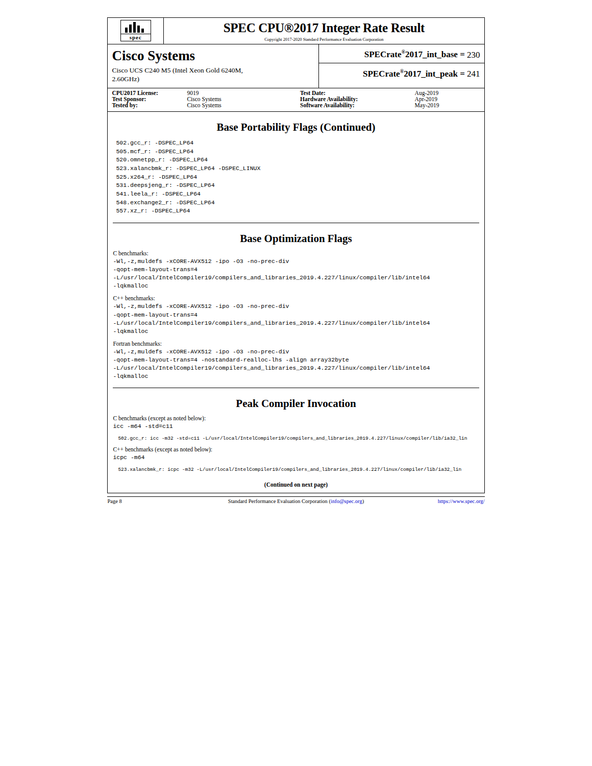spec
SPEC CPU®2017 Integer Rate Result
Copyright 2017-2020 Standard Performance Evaluation Corporation
Cisco Systems
Cisco UCS C240 M5 (Intel Xeon Gold 6240M,
2.60GHz)
SPECrate®2017_int_base = 230
SPECrate®2017_int_peak = 241
CPU2017 License:
9019
Test Sponsor:
Cisco Systems
Tested by:
Cisco Systems
Test Date:
Aug-2019
Hardware Availability:
Apr-2019
Software Availability:
May-2019
Base Portability Flags (Continued)
502.gcc_r: -DSPEC_LP64
505.mcf_r: -DSPEC_LP64
520.omnetpp_r: -DSPEC_LP64
523.xalancbmk_r: -DSPEC_LP64 -DSPEC_LINUX
525.x264_r: -DSPEC_LP64
531.deepsjeng_r: -DSPEC_LP64
541.leela_r: -DSPEC_LP64
548.exchange2_r: -DSPEC_LP64
557.xz_r: -DSPEC_LP64
Base Optimization Flags
C benchmarks:
-Wl,-z,muldefs -xCORE-AVX512 -ipo -O3 -no-prec-div
-qopt-mem-layout-trans=4
-L/usr/local/IntelCompiler19/compilers_and_libraries_2019.4.227/linux/compiler/lib/intel64
-lqkmalloc
C++ benchmarks:
-Wl,-z,muldefs -xCORE-AVX512 -ipo -O3 -no-prec-div
-qopt-mem-layout-trans=4
-L/usr/local/IntelCompiler19/compilers_and_libraries_2019.4.227/linux/compiler/lib/intel64
-lqkmalloc
Fortran benchmarks:
-Wl,-z,muldefs -xCORE-AVX512 -ipo -O3 -no-prec-div
-qopt-mem-layout-trans=4 -nostandard-realloc-lhs -align array32byte
-L/usr/local/IntelCompiler19/compilers_and_libraries_2019.4.227/linux/compiler/lib/intel64
-lqkmalloc
Peak Compiler Invocation
C benchmarks (except as noted below):
icc -m64 -std=c11
502.gcc_r: icc -m32 -std=c11 -L/usr/local/IntelCompiler19/compilers_and_libraries_2019.4.227/linux/compiler/lib/ia32_lin
C++ benchmarks (except as noted below):
icpc -m64
523.xalancbmk_r: icpc -m32 -L/usr/local/IntelCompiler19/compilers_and_libraries_2019.4.227/linux/compiler/lib/ia32_lin
(Continued on next page)
Page 8
Standard Performance Evaluation Corporation (info@spec.org)
https://www.spec.org/